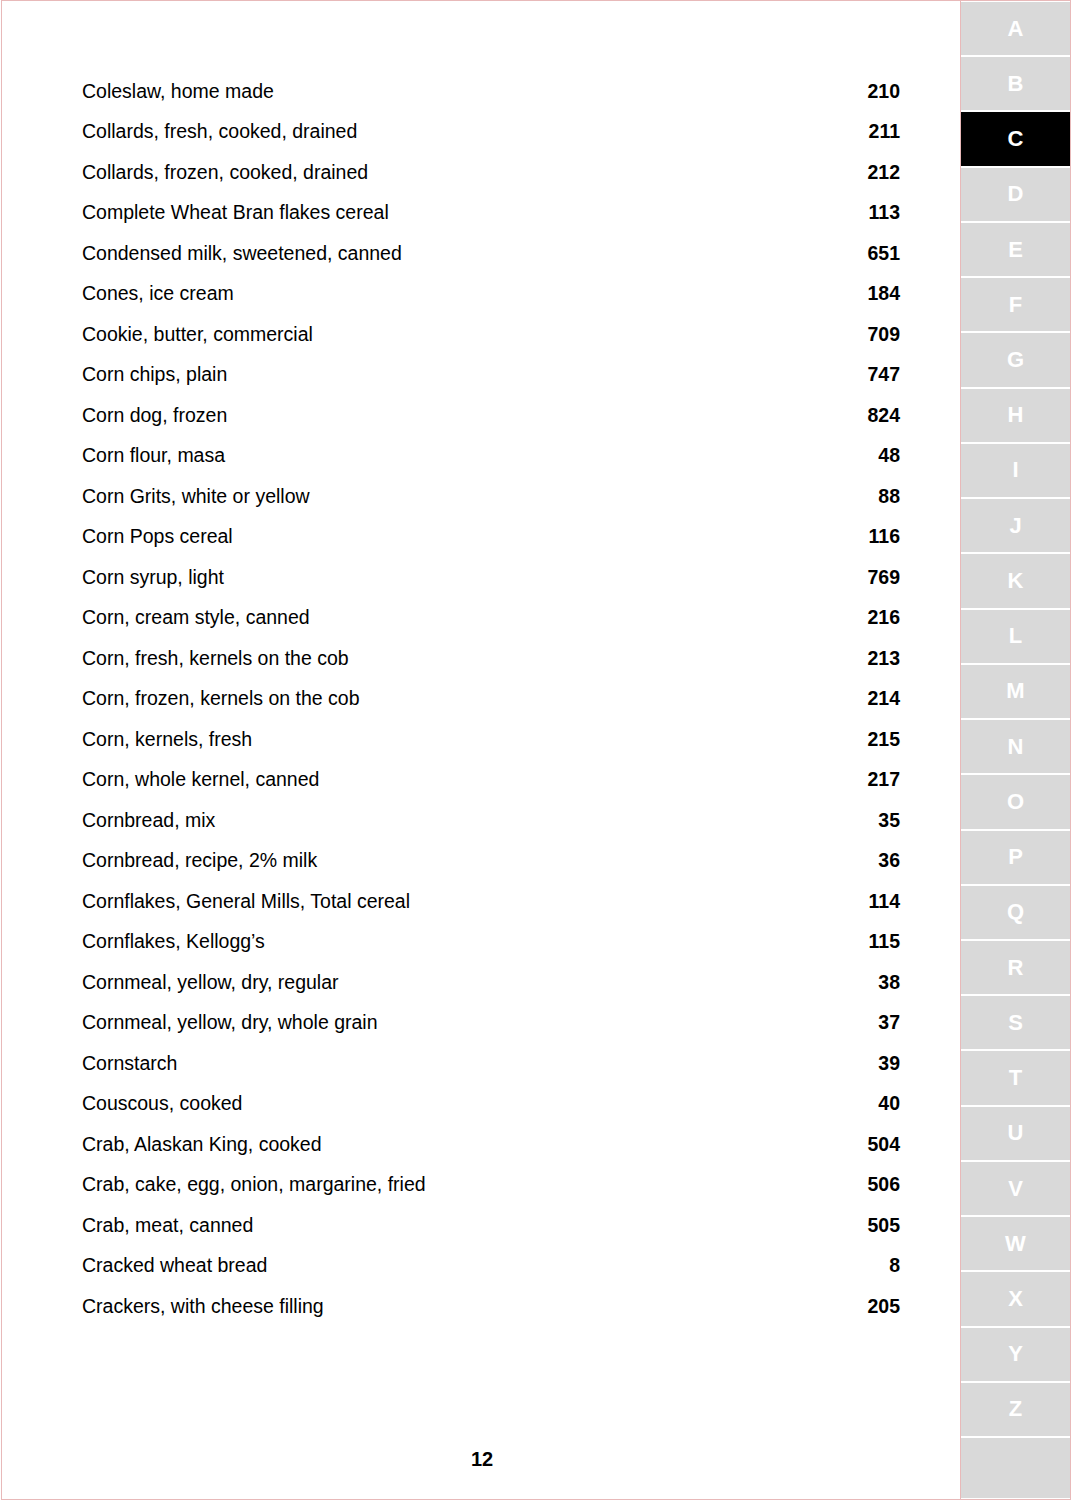| Coleslaw, home made | 210 |
| Collards, fresh, cooked, drained | 211 |
| Collards, frozen, cooked, drained | 212 |
| Complete Wheat Bran flakes cereal | 113 |
| Condensed milk, sweetened, canned | 651 |
| Cones, ice cream | 184 |
| Cookie, butter, commercial | 709 |
| Corn chips, plain | 747 |
| Corn dog, frozen | 824 |
| Corn flour, masa | 48 |
| Corn Grits, white or yellow | 88 |
| Corn Pops cereal | 116 |
| Corn syrup, light | 769 |
| Corn, cream style, canned | 216 |
| Corn, fresh, kernels on the cob | 213 |
| Corn, frozen, kernels on the cob | 214 |
| Corn, kernels, fresh | 215 |
| Corn, whole kernel, canned | 217 |
| Cornbread, mix | 35 |
| Cornbread, recipe, 2% milk | 36 |
| Cornflakes, General Mills, Total cereal | 114 |
| Cornflakes, Kellogg’s | 115 |
| Cornmeal, yellow, dry, regular | 38 |
| Cornmeal, yellow, dry, whole grain | 37 |
| Cornstarch | 39 |
| Couscous, cooked | 40 |
| Crab, Alaskan King, cooked | 504 |
| Crab, cake, egg, onion, margarine, fried | 506 |
| Crab, meat, canned | 505 |
| Cracked wheat bread | 8 |
| Crackers, with cheese filling | 205 |
12
A
B
C
D
E
F
G
H
I
J
K
L
M
N
O
P
Q
R
S
T
U
V
W
X
Y
Z